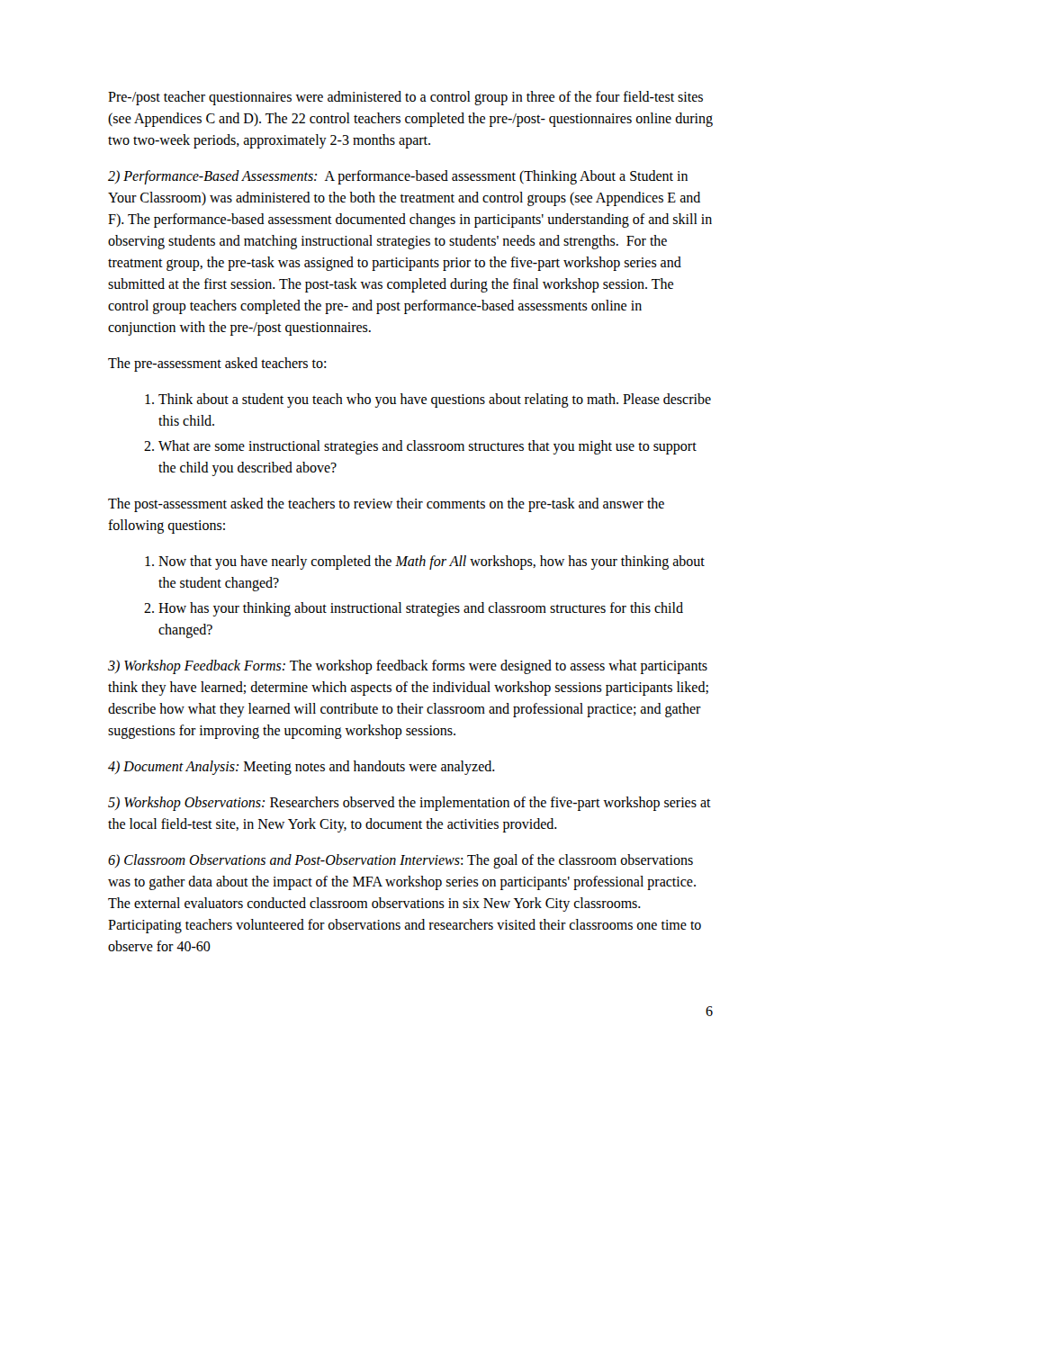Pre-/post teacher questionnaires were administered to a control group in three of the four field-test sites (see Appendices C and D). The 22 control teachers completed the pre-/post- questionnaires online during two two-week periods, approximately 2-3 months apart.
2) Performance-Based Assessments: A performance-based assessment (Thinking About a Student in Your Classroom) was administered to the both the treatment and control groups (see Appendices E and F). The performance-based assessment documented changes in participants' understanding of and skill in observing students and matching instructional strategies to students' needs and strengths. For the treatment group, the pre-task was assigned to participants prior to the five-part workshop series and submitted at the first session. The post-task was completed during the final workshop session. The control group teachers completed the pre- and post performance-based assessments online in conjunction with the pre-/post questionnaires.
The pre-assessment asked teachers to:
Think about a student you teach who you have questions about relating to math. Please describe this child.
What are some instructional strategies and classroom structures that you might use to support the child you described above?
The post-assessment asked the teachers to review their comments on the pre-task and answer the following questions:
Now that you have nearly completed the Math for All workshops, how has your thinking about the student changed?
How has your thinking about instructional strategies and classroom structures for this child changed?
3) Workshop Feedback Forms: The workshop feedback forms were designed to assess what participants think they have learned; determine which aspects of the individual workshop sessions participants liked; describe how what they learned will contribute to their classroom and professional practice; and gather suggestions for improving the upcoming workshop sessions.
4) Document Analysis: Meeting notes and handouts were analyzed.
5) Workshop Observations: Researchers observed the implementation of the five-part workshop series at the local field-test site, in New York City, to document the activities provided.
6) Classroom Observations and Post-Observation Interviews: The goal of the classroom observations was to gather data about the impact of the MFA workshop series on participants' professional practice. The external evaluators conducted classroom observations in six New York City classrooms. Participating teachers volunteered for observations and researchers visited their classrooms one time to observe for 40-60
6